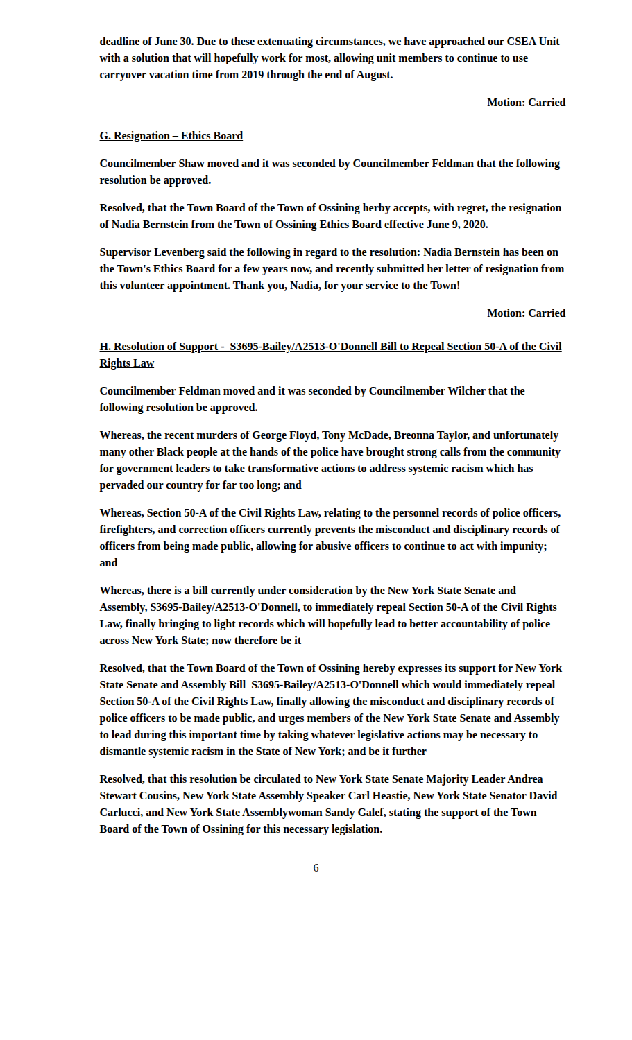deadline of June 30. Due to these extenuating circumstances, we have approached our CSEA Unit with a solution that will hopefully work for most, allowing unit members to continue to use carryover vacation time from 2019 through the end of August.
Motion: Carried
G. Resignation – Ethics Board
Councilmember Shaw moved and it was seconded by Councilmember Feldman that the following resolution be approved.
Resolved, that the Town Board of the Town of Ossining herby accepts, with regret, the resignation of Nadia Bernstein from the Town of Ossining Ethics Board effective June 9, 2020.
Supervisor Levenberg said the following in regard to the resolution: Nadia Bernstein has been on the Town's Ethics Board for a few years now, and recently submitted her letter of resignation from this volunteer appointment. Thank you, Nadia, for your service to the Town!
Motion: Carried
H. Resolution of Support - S3695-Bailey/A2513-O'Donnell Bill to Repeal Section 50-A of the Civil Rights Law
Councilmember Feldman moved and it was seconded by Councilmember Wilcher that the following resolution be approved.
Whereas, the recent murders of George Floyd, Tony McDade, Breonna Taylor, and unfortunately many other Black people at the hands of the police have brought strong calls from the community for government leaders to take transformative actions to address systemic racism which has pervaded our country for far too long; and
Whereas, Section 50-A of the Civil Rights Law, relating to the personnel records of police officers, firefighters, and correction officers currently prevents the misconduct and disciplinary records of officers from being made public, allowing for abusive officers to continue to act with impunity; and
Whereas, there is a bill currently under consideration by the New York State Senate and Assembly, S3695-Bailey/A2513-O'Donnell, to immediately repeal Section 50-A of the Civil Rights Law, finally bringing to light records which will hopefully lead to better accountability of police across New York State; now therefore be it
Resolved, that the Town Board of the Town of Ossining hereby expresses its support for New York State Senate and Assembly Bill S3695-Bailey/A2513-O'Donnell which would immediately repeal Section 50-A of the Civil Rights Law, finally allowing the misconduct and disciplinary records of police officers to be made public, and urges members of the New York State Senate and Assembly to lead during this important time by taking whatever legislative actions may be necessary to dismantle systemic racism in the State of New York; and be it further
Resolved, that this resolution be circulated to New York State Senate Majority Leader Andrea Stewart Cousins, New York State Assembly Speaker Carl Heastie, New York State Senator David Carlucci, and New York State Assemblywoman Sandy Galef, stating the support of the Town Board of the Town of Ossining for this necessary legislation.
6